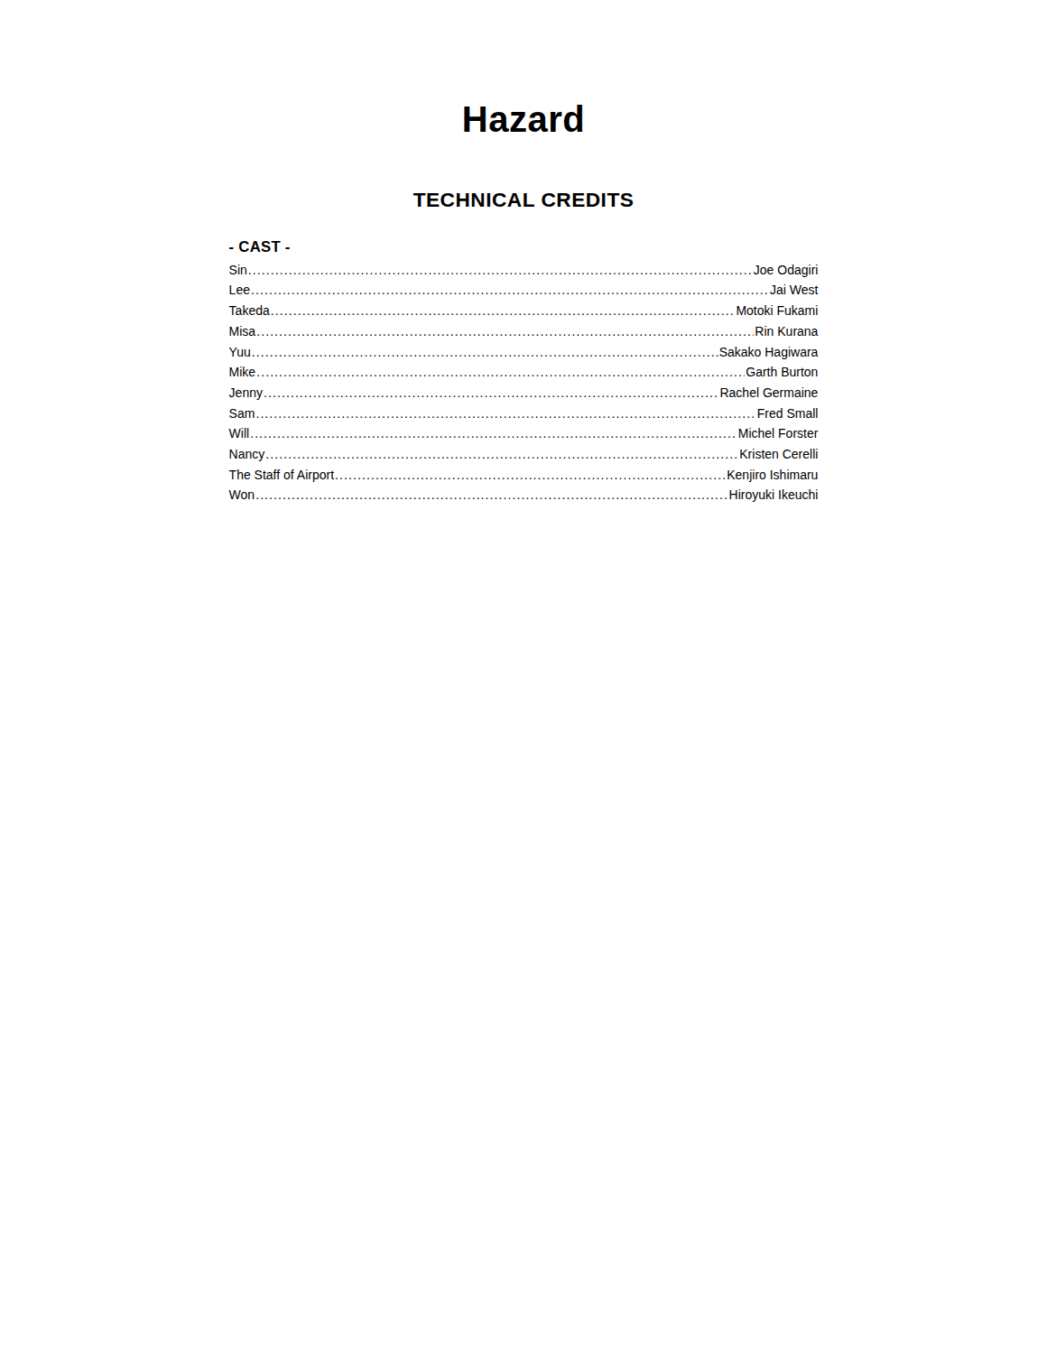Hazard
TECHNICAL CREDITS
- CAST -
Sin................................................................................................................................................................... Joe Odagiri
Lee..................................................................................................................................................................... Jai West
Takeda....................................................................................................................................................... Motoki Fukami
Misa................................................................................................................................................................. Rin Kurana
Yuu....................................................................................................................................................... Sakako Hagiwara
Mike............................................................................................................................................................... Garth Burton
Jenny....................................................................................................................................................... Rachel Germaine
Sam..................................................................................................................................................................... Fred Small
Will................................................................................................................................................................. Michel Forster
Nancy........................................................................................................................................................... Kristen Cerelli
The Staff of Airport......................................................................................................................... Kenjiro Ishimaru
Won............................................................................................................................................................. Hiroyuki Ikeuchi